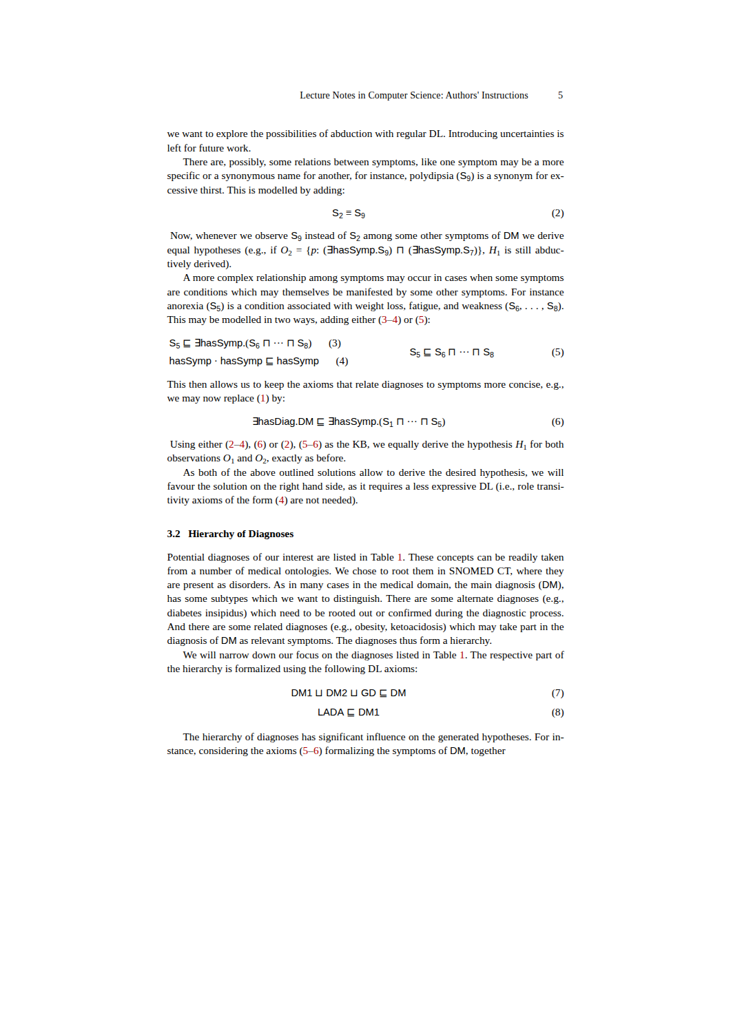Lecture Notes in Computer Science: Authors' Instructions 5
we want to explore the possibilities of abduction with regular DL. Introducing uncertainties is left for future work.
There are, possibly, some relations between symptoms, like one symptom may be a more specific or a synonymous name for another, for instance, polydipsia (S9) is a synonym for excessive thirst. This is modelled by adding:
S2 ≡ S9
(2)
Now, whenever we observe S9 instead of S2 among some other symptoms of DM we derive equal hypotheses (e.g., if O 2 = {p: (∃hasSymp.S9) ⊓ (∃hasSymp.S7)}, H 1 is still abductively derived).
A more complex relationship among symptoms may occur in cases when some symptoms are conditions which may themselves be manifested by some other symptoms. For instance anorexia (S5) is a condition associated with weight loss, fatigue, and weakness (S6, . . . , S8). This may be modelled in two ways, adding either (3–4) or (5):
S5 ⊑ ∃hasSymp.(S6 ⊓ ··· ⊓ S8)
(3)
hasSymp · hasSymp ⊑ hasSymp
(4)
S5 ⊑ S6 ⊓ ··· ⊓ S8
(5)
This then allows us to keep the axioms that relate diagnoses to symptoms more concise, e.g., we may now replace (1) by:
∃hasDiag.DM ⊑ ∃hasSymp.(S1 ⊓ ··· ⊓ S5)
(6)
Using either (2–4), (6) or (2), (5–6) as the KB, we equally derive the hypothesis H 1 for both observations O 1 and O 2, exactly as before.
As both of the above outlined solutions allow to derive the desired hypothesis, we will favour the solution on the right hand side, as it requires a less expressive DL (i.e., role transitivity axioms of the form (4) are not needed).
3.2 Hierarchy of Diagnoses
Potential diagnoses of our interest are listed in Table 1. These concepts can be readily taken from a number of medical ontologies. We chose to root them in SNOMED CT, where they are present as disorders. As in many cases in the medical domain, the main diagnosis (DM), has some subtypes which we want to distinguish. There are some alternate diagnoses (e.g., diabetes insipidus) which need to be rooted out or confirmed during the diagnostic process. And there are some related diagnoses (e.g., obesity, ketoacidosis) which may take part in the diagnosis of DM as relevant symptoms. The diagnoses thus form a hierarchy.
We will narrow down our focus on the diagnoses listed in Table 1. The respective part of the hierarchy is formalized using the following DL axioms:
DM1 ⊔ DM2 ⊔ GD ⊑ DM
(7)
LADA ⊑ DM1
(8)
The hierarchy of diagnoses has significant influence on the generated hypotheses. For instance, considering the axioms (5–6) formalizing the symptoms of DM, together